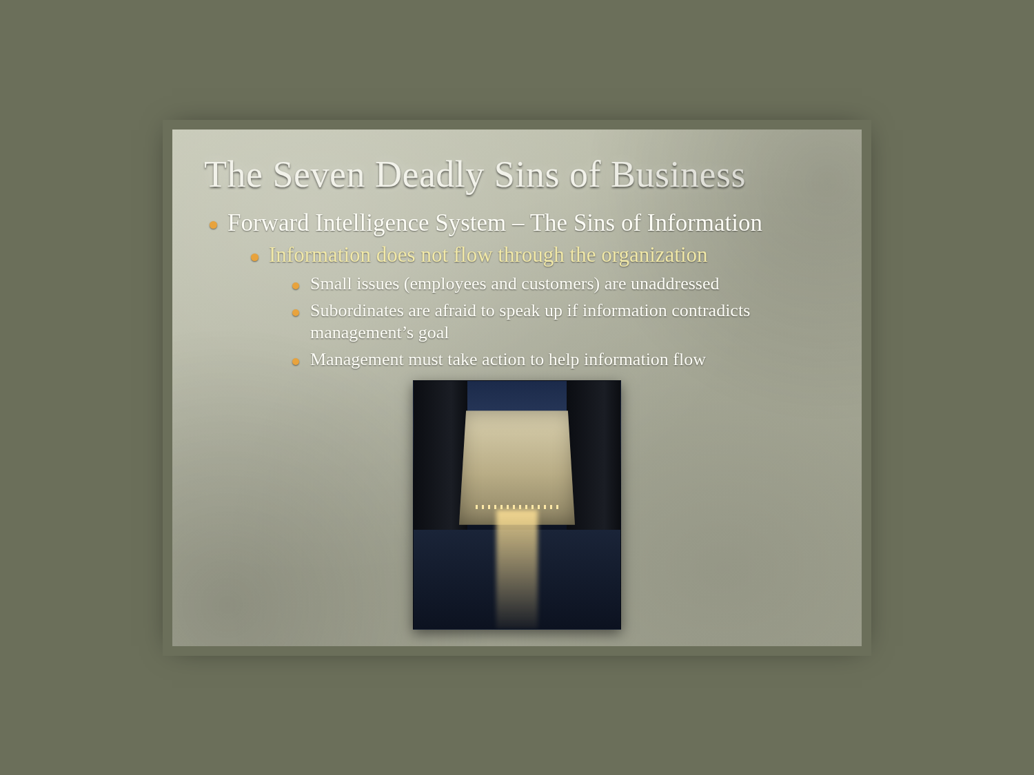The Seven Deadly Sins of Business
Forward Intelligence System – The Sins of Information
Information does not flow through the organization
Small issues (employees and customers) are unaddressed
Subordinates are afraid to speak up if information contradicts management’s goal
Management must take action to help information flow